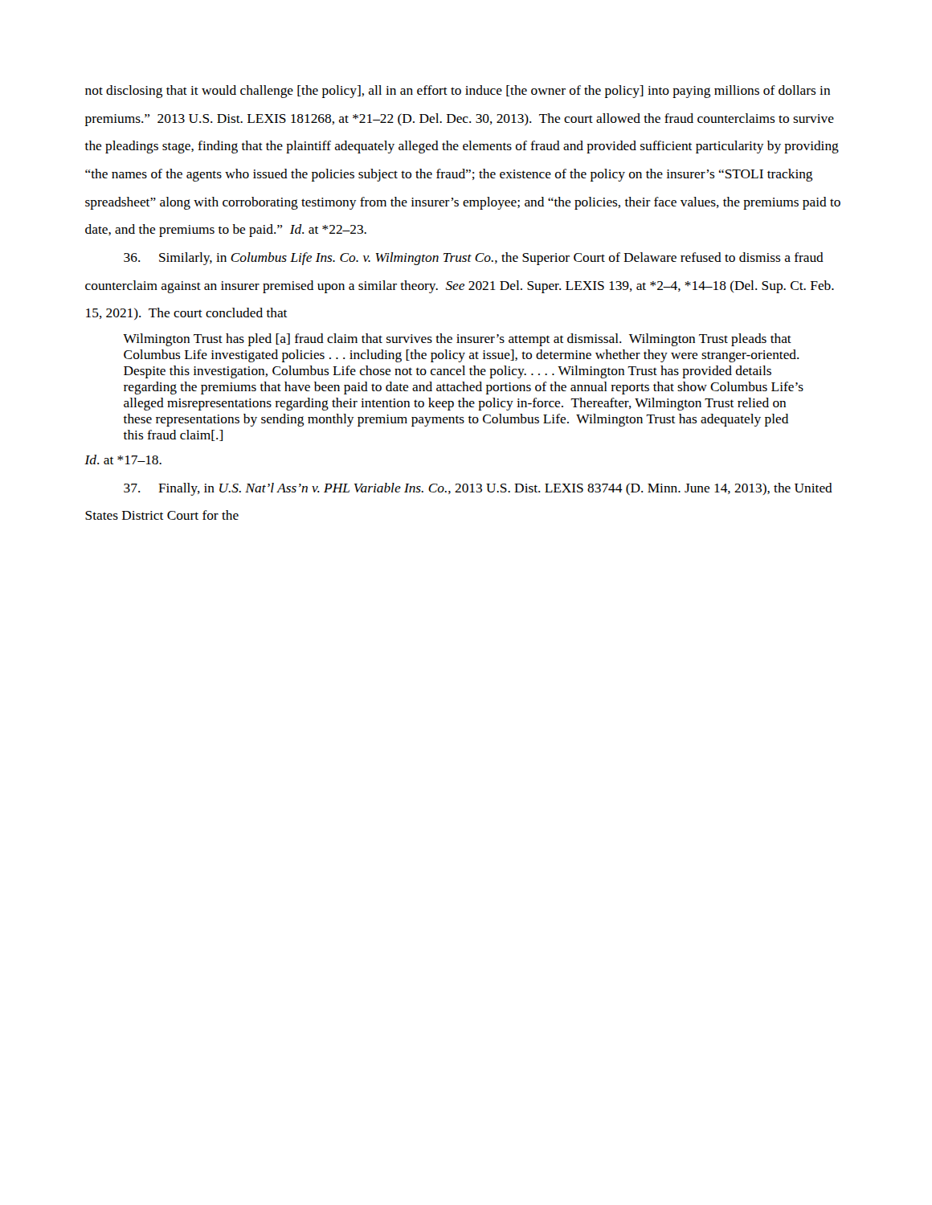not disclosing that it would challenge [the policy], all in an effort to induce [the owner of the policy] into paying millions of dollars in premiums.” 2013 U.S. Dist. LEXIS 181268, at *21–22 (D. Del. Dec. 30, 2013). The court allowed the fraud counterclaims to survive the pleadings stage, finding that the plaintiff adequately alleged the elements of fraud and provided sufficient particularity by providing “the names of the agents who issued the policies subject to the fraud”; the existence of the policy on the insurer’s “STOLI tracking spreadsheet” along with corroborating testimony from the insurer’s employee; and “the policies, their face values, the premiums paid to date, and the premiums to be paid.” Id. at *22–23.
36. Similarly, in Columbus Life Ins. Co. v. Wilmington Trust Co., the Superior Court of Delaware refused to dismiss a fraud counterclaim against an insurer premised upon a similar theory. See 2021 Del. Super. LEXIS 139, at *2–4, *14–18 (Del. Sup. Ct. Feb. 15, 2021). The court concluded that
Wilmington Trust has pled [a] fraud claim that survives the insurer’s attempt at dismissal. Wilmington Trust pleads that Columbus Life investigated policies . . . including [the policy at issue], to determine whether they were stranger-oriented. Despite this investigation, Columbus Life chose not to cancel the policy. . . . . Wilmington Trust has provided details regarding the premiums that have been paid to date and attached portions of the annual reports that show Columbus Life’s alleged misrepresentations regarding their intention to keep the policy in-force. Thereafter, Wilmington Trust relied on these representations by sending monthly premium payments to Columbus Life. Wilmington Trust has adequately pled this fraud claim[.]
Id. at *17–18.
37. Finally, in U.S. Nat’l Ass’n v. PHL Variable Ins. Co., 2013 U.S. Dist. LEXIS 83744 (D. Minn. June 14, 2013), the United States District Court for the